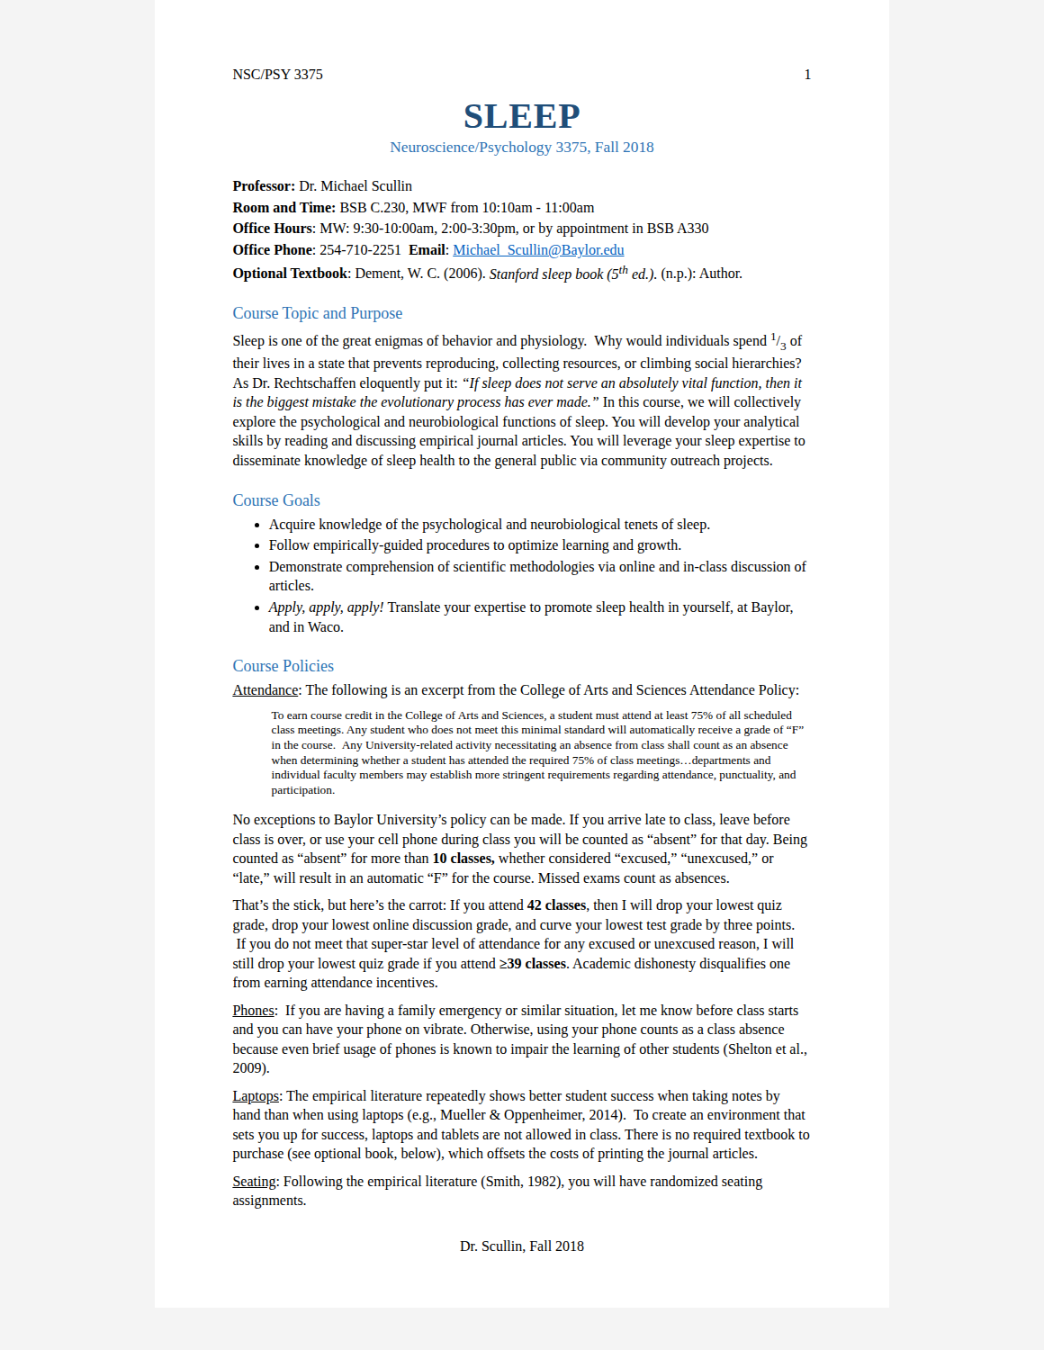NSC/PSY 3375 1
SLEEP
Neuroscience/Psychology 3375, Fall 2018
Professor: Dr. Michael Scullin
Room and Time: BSB C.230, MWF from 10:10am - 11:00am
Office Hours: MW: 9:30-10:00am, 2:00-3:30pm, or by appointment in BSB A330
Office Phone: 254-710-2251 Email: Michael_Scullin@Baylor.edu
Optional Textbook: Dement, W. C. (2006). Stanford sleep book (5th ed.). (n.p.): Author.
Course Topic and Purpose
Sleep is one of the great enigmas of behavior and physiology. Why would individuals spend 1/3 of their lives in a state that prevents reproducing, collecting resources, or climbing social hierarchies? As Dr. Rechtschaffen eloquently put it: “If sleep does not serve an absolutely vital function, then it is the biggest mistake the evolutionary process has ever made.” In this course, we will collectively explore the psychological and neurobiological functions of sleep. You will develop your analytical skills by reading and discussing empirical journal articles. You will leverage your sleep expertise to disseminate knowledge of sleep health to the general public via community outreach projects.
Course Goals
Acquire knowledge of the psychological and neurobiological tenets of sleep.
Follow empirically-guided procedures to optimize learning and growth.
Demonstrate comprehension of scientific methodologies via online and in-class discussion of articles.
Apply, apply, apply! Translate your expertise to promote sleep health in yourself, at Baylor, and in Waco.
Course Policies
Attendance: The following is an excerpt from the College of Arts and Sciences Attendance Policy:
To earn course credit in the College of Arts and Sciences, a student must attend at least 75% of all scheduled class meetings. Any student who does not meet this minimal standard will automatically receive a grade of “F” in the course. Any University-related activity necessitating an absence from class shall count as an absence when determining whether a student has attended the required 75% of class meetings…departments and individual faculty members may establish more stringent requirements regarding attendance, punctuality, and participation.
No exceptions to Baylor University’s policy can be made. If you arrive late to class, leave before class is over, or use your cell phone during class you will be counted as “absent” for that day. Being counted as “absent” for more than 10 classes, whether considered “excused,” “unexcused,” or “late,” will result in an automatic “F” for the course. Missed exams count as absences.
That’s the stick, but here’s the carrot: If you attend 42 classes, then I will drop your lowest quiz grade, drop your lowest online discussion grade, and curve your lowest test grade by three points. If you do not meet that super-star level of attendance for any excused or unexcused reason, I will still drop your lowest quiz grade if you attend ≥39 classes. Academic dishonesty disqualifies one from earning attendance incentives.
Phones: If you are having a family emergency or similar situation, let me know before class starts and you can have your phone on vibrate. Otherwise, using your phone counts as a class absence because even brief usage of phones is known to impair the learning of other students (Shelton et al., 2009).
Laptops: The empirical literature repeatedly shows better student success when taking notes by hand than when using laptops (e.g., Mueller & Oppenheimer, 2014). To create an environment that sets you up for success, laptops and tablets are not allowed in class. There is no required textbook to purchase (see optional book, below), which offsets the costs of printing the journal articles.
Seating: Following the empirical literature (Smith, 1982), you will have randomized seating assignments.
Dr. Scullin, Fall 2018